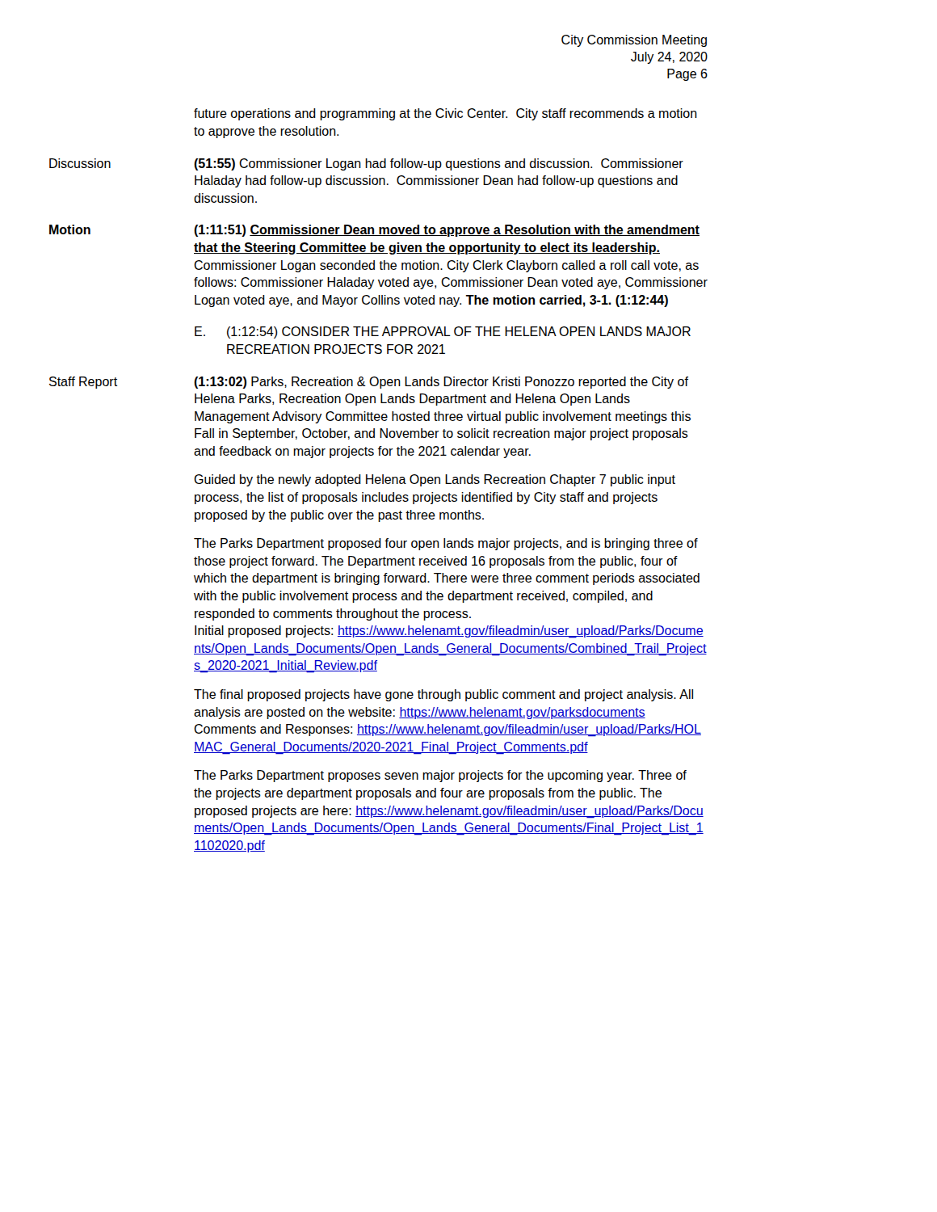City Commission Meeting
July 24, 2020
Page 6
future operations and programming at the Civic Center. City staff recommends a motion to approve the resolution.
Discussion
(51:55) Commissioner Logan had follow-up questions and discussion. Commissioner Haladay had follow-up discussion. Commissioner Dean had follow-up questions and discussion.
Motion
(1:11:51) Commissioner Dean moved to approve a Resolution with the amendment that the Steering Committee be given the opportunity to elect its leadership. Commissioner Logan seconded the motion. City Clerk Clayborn called a roll call vote, as follows: Commissioner Haladay voted aye, Commissioner Dean voted aye, Commissioner Logan voted aye, and Mayor Collins voted nay. The motion carried, 3-1. (1:12:44)
E.
(1:12:54) CONSIDER THE APPROVAL OF THE HELENA OPEN LANDS MAJOR RECREATION PROJECTS FOR 2021
Staff Report
(1:13:02) Parks, Recreation & Open Lands Director Kristi Ponozzo reported the City of Helena Parks, Recreation Open Lands Department and Helena Open Lands Management Advisory Committee hosted three virtual public involvement meetings this Fall in September, October, and November to solicit recreation major project proposals and feedback on major projects for the 2021 calendar year.
Guided by the newly adopted Helena Open Lands Recreation Chapter 7 public input process, the list of proposals includes projects identified by City staff and projects proposed by the public over the past three months.
The Parks Department proposed four open lands major projects, and is bringing three of those project forward. The Department received 16 proposals from the public, four of which the department is bringing forward. There were three comment periods associated with the public involvement process and the department received, compiled, and responded to comments throughout the process.
Initial proposed projects: https://www.helenamt.gov/fileadmin/user_upload/Parks/Documents/Open_Lands_Documents/Open_Lands_General_Documents/Combined_Trail_Projects_2020-2021_Initial_Review.pdf
The final proposed projects have gone through public comment and project analysis. All analysis are posted on the website: https://www.helenamt.gov/parksdocuments
Comments and Responses: https://www.helenamt.gov/fileadmin/user_upload/Parks/HOLMAC_General_Documents/2020-2021_Final_Project_Comments.pdf
The Parks Department proposes seven major projects for the upcoming year. Three of the projects are department proposals and four are proposals from the public. The proposed projects are here: https://www.helenamt.gov/fileadmin/user_upload/Parks/Documents/Open_Lands_Documents/Open_Lands_General_Documents/Final_Project_List_11102020.pdf